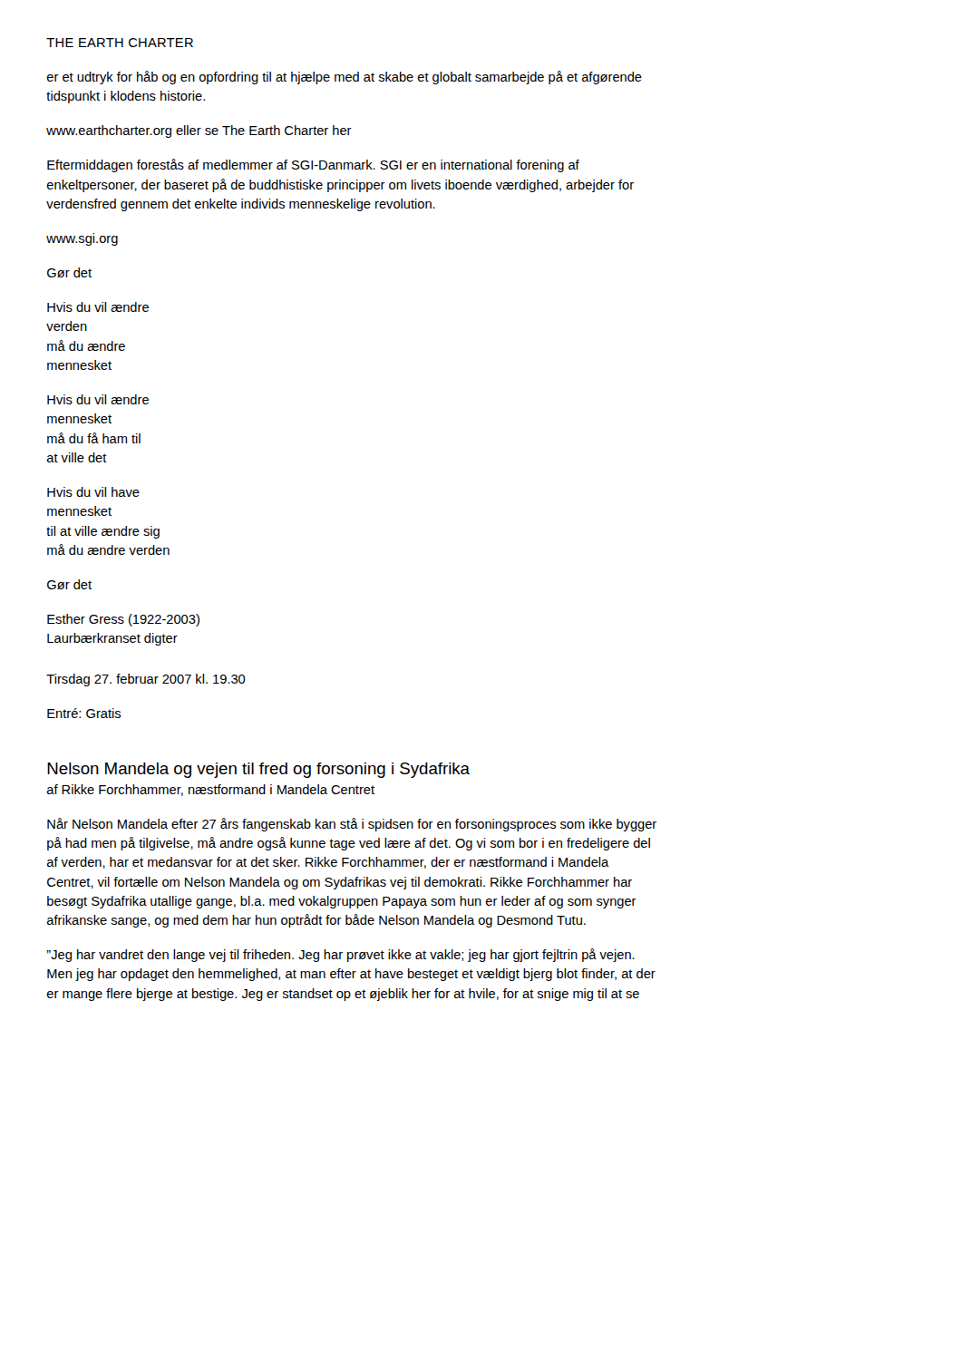THE EARTH CHARTER
er et udtryk for håb og en opfordring til at hjælpe med at skabe et globalt samarbejde på et afgørende tidspunkt i klodens historie.
www.earthcharter.org eller se The Earth Charter her
Eftermiddagen forestås af medlemmer af SGI-Danmark. SGI er en international forening af enkeltpersoner, der baseret på de buddhistiske principper om livets iboende værdighed, arbejder for verdensfred gennem det enkelte individs menneskelige revolution.
www.sgi.org
Gør det
Hvis du vil ændre
verden
må du ændre
mennesket
Hvis du vil ændre
mennesket
må du få ham til
at ville det
Hvis du vil have
mennesket
til at ville ændre sig
må du ændre verden
Gør det
Esther Gress (1922-2003)
Laurbærkranset digter
Tirsdag 27. februar 2007 kl. 19.30
Entré: Gratis
Nelson Mandela og vejen til fred og forsoning i Sydafrika
af Rikke Forchhammer, næstformand i Mandela Centret
Når Nelson Mandela efter 27 års fangenskab kan stå i spidsen for en forsoningsproces som ikke bygger på had men på tilgivelse, må andre også kunne tage ved lære af det. Og vi som bor i en fredeligere del af verden, har et medansvar for at det sker. Rikke Forchhammer, der er næstformand i Mandela Centret, vil fortælle om Nelson Mandela og om Sydafrikas vej til demokrati. Rikke Forchhammer har besøgt Sydafrika utallige gange, bl.a. med vokalgruppen Papaya som hun er leder af og som synger afrikanske sange, og med dem har hun optrådt for både Nelson Mandela og Desmond Tutu.
”Jeg har vandret den lange vej til friheden. Jeg har prøvet ikke at vakle; jeg har gjort fejltrin på vejen. Men jeg har opdaget den hemmelighed, at man efter at have besteget et vældigt bjerg blot finder, at der er mange flere bjerge at bestige. Jeg er standset op et øjeblik her for at hvile, for at snige mig til at se